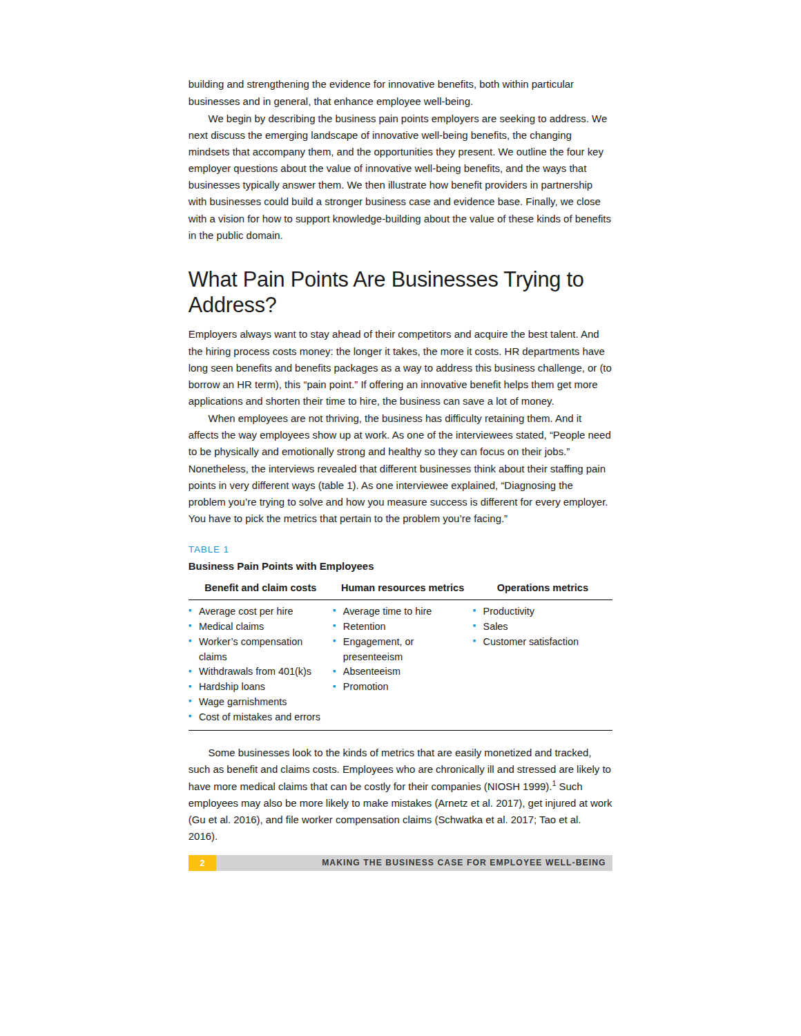building and strengthening the evidence for innovative benefits, both within particular businesses and in general, that enhance employee well-being.
We begin by describing the business pain points employers are seeking to address. We next discuss the emerging landscape of innovative well-being benefits, the changing mindsets that accompany them, and the opportunities they present. We outline the four key employer questions about the value of innovative well-being benefits, and the ways that businesses typically answer them. We then illustrate how benefit providers in partnership with businesses could build a stronger business case and evidence base. Finally, we close with a vision for how to support knowledge-building about the value of these kinds of benefits in the public domain.
What Pain Points Are Businesses Trying to Address?
Employers always want to stay ahead of their competitors and acquire the best talent. And the hiring process costs money: the longer it takes, the more it costs. HR departments have long seen benefits and benefits packages as a way to address this business challenge, or (to borrow an HR term), this “pain point.” If offering an innovative benefit helps them get more applications and shorten their time to hire, the business can save a lot of money.
When employees are not thriving, the business has difficulty retaining them. And it affects the way employees show up at work. As one of the interviewees stated, “People need to be physically and emotionally strong and healthy so they can focus on their jobs.” Nonetheless, the interviews revealed that different businesses think about their staffing pain points in very different ways (table 1). As one interviewee explained, “Diagnosing the problem you’re trying to solve and how you measure success is different for every employer. You have to pick the metrics that pertain to the problem you’re facing.”
TABLE 1
Business Pain Points with Employees
| Benefit and claim costs | Human resources metrics | Operations metrics |
| --- | --- | --- |
| Average cost per hire Medical claims Worker’s compensation claims Withdrawals from 401(k)s Hardship loans Wage garnishments Cost of mistakes and errors | Average time to hire Retention Engagement, or presenteeism Absenteeism Promotion | Productivity Sales Customer satisfaction |
Some businesses look to the kinds of metrics that are easily monetized and tracked, such as benefit and claims costs. Employees who are chronically ill and stressed are likely to have more medical claims that can be costly for their companies (NIOSH 1999).1 Such employees may also be more likely to make mistakes (Arnetz et al. 2017), get injured at work (Gu et al. 2016), and file worker compensation claims (Schwatka et al. 2017; Tao et al. 2016).
2
MAKING THE BUSINESS CASE FOR EMPLOYEE WELL-BEING